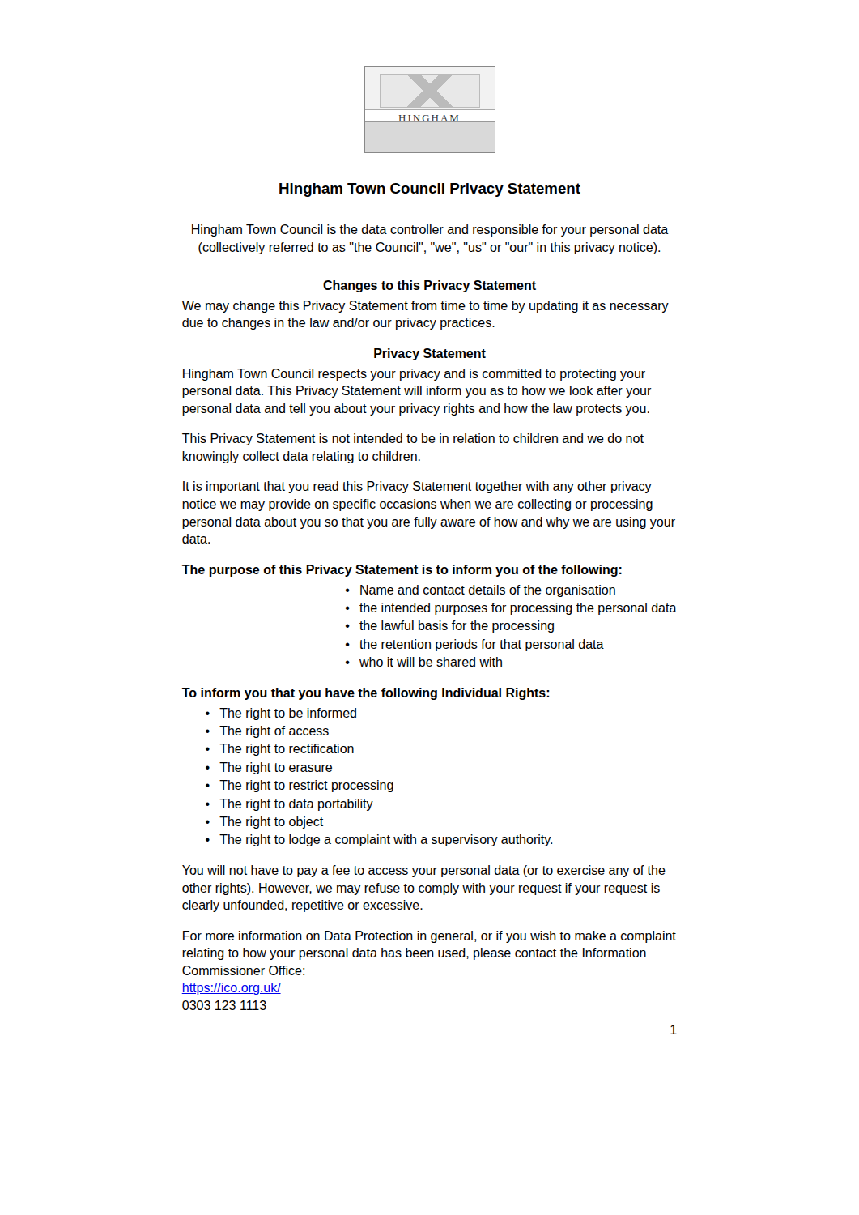HINGHAM
Hingham Town Council Privacy Statement
Hingham Town Council is the data controller and responsible for your personal data (collectively referred to as "the Council", "we", "us" or "our" in this privacy notice).
Changes to this Privacy Statement
We may change this Privacy Statement from time to time by updating it as necessary due to changes in the law and/or our privacy practices.
Privacy Statement
Hingham Town Council respects your privacy and is committed to protecting your personal data. This Privacy Statement will inform you as to how we look after your personal data and tell you about your privacy rights and how the law protects you.
This Privacy Statement is not intended to be in relation to children and we do not knowingly collect data relating to children.
It is important that you read this Privacy Statement together with any other privacy notice we may provide on specific occasions when we are collecting or processing personal data about you so that you are fully aware of how and why we are using your data.
The purpose of this Privacy Statement is to inform you of the following:
Name and contact details of the organisation
the intended purposes for processing the personal data
the lawful basis for the processing
the retention periods for that personal data
who it will be shared with
To inform you that you have the following Individual Rights:
The right to be informed
The right of access
The right to rectification
The right to erasure
The right to restrict processing
The right to data portability
The right to object
The right to lodge a complaint with a supervisory authority.
You will not have to pay a fee to access your personal data (or to exercise any of the other rights). However, we may refuse to comply with your request if your request is clearly unfounded, repetitive or excessive.
For more information on Data Protection in general, or if you wish to make a complaint relating to how your personal data has been used, please contact the Information Commissioner Office:
https://ico.org.uk/
0303 123 1113
1